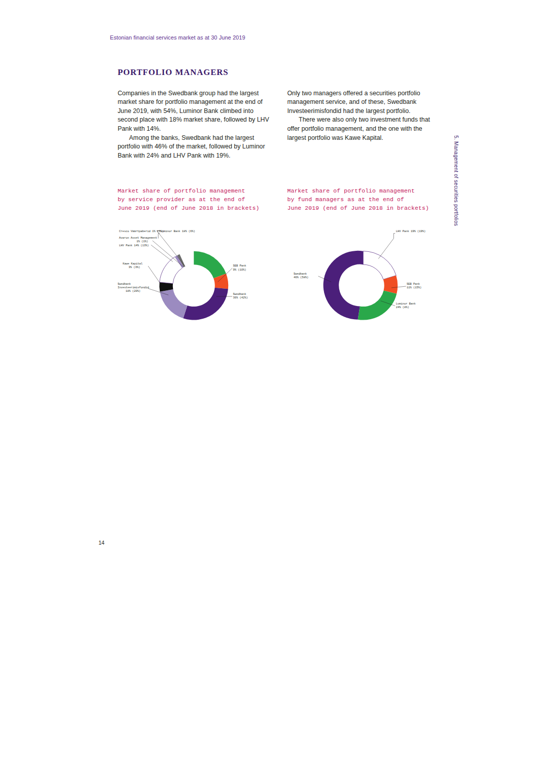Estonian financial services market as at 30 June 2019
PORTFOLIO MANAGERS
Companies in the Swedbank group had the largest market share for portfolio management at the end of June 2019, with 54%, Luminor Bank climbed into second place with 18% market share, followed by LHV Pank with 14%.
Among the banks, Swedbank had the largest portfolio with 46% of the market, followed by Luminor Bank with 24% and LHV Pank with 19%.
Only two managers offered a securities portfolio management service, and of these, Swedbank Investeerimisfondid had the largest portfolio.
There were also only two investment funds that offer portfolio management, and the one with the largest portfolio was Kawe Kapital.
Market share of portfolio management
by service provider as at the end of
June 2019 (end of June 2018 in brackets)
Luminor Bank 18% (6%) Cresco Väärtpaberid 1% (5%) Avaron Asset Management 1% (1%) LHV Pank 14% (13%) Kawe Kapital 3% (3%) Swedbank Investeerimisfondid 18% (20%) SEB Pank 9% (10%) Swedbank 36% (42%)
Market share of portfolio management
by fund managers as at the end of
June 2019 (end of June 2018 in brackets)
LHV Pank 19% (19%) Swedbank 46% (58%) SEB Pank 11% (15%) Luminor Bank 24% (8%)
5. Management of securities portfolios
14